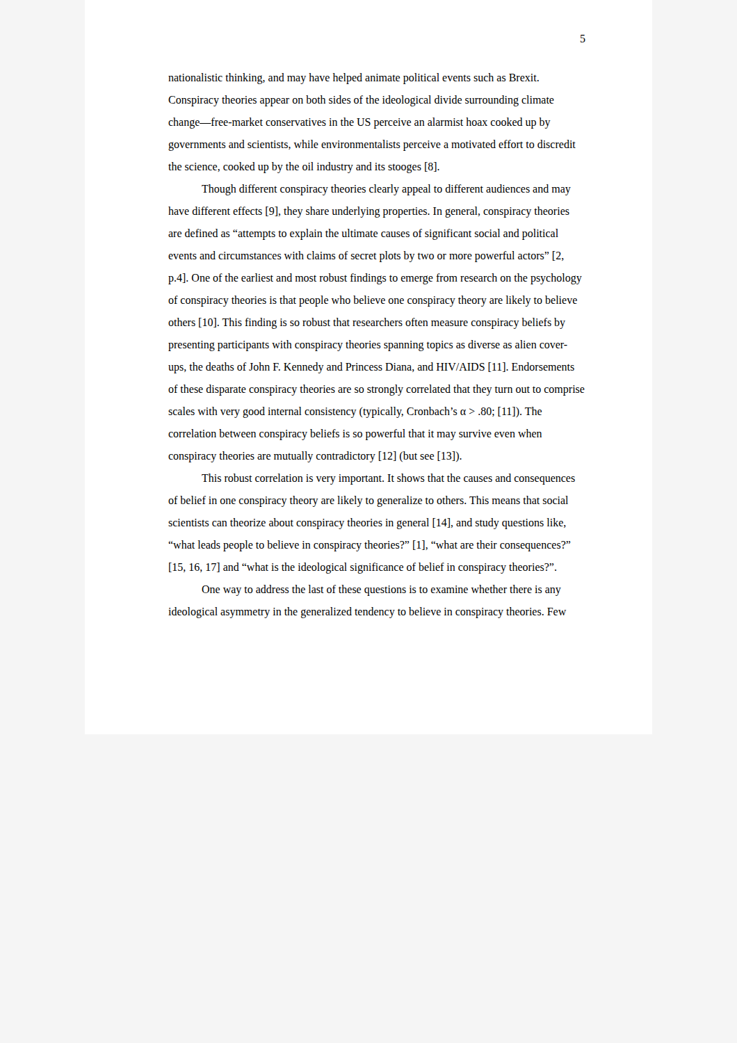5
nationalistic thinking, and may have helped animate political events such as Brexit. Conspiracy theories appear on both sides of the ideological divide surrounding climate change—free-market conservatives in the US perceive an alarmist hoax cooked up by governments and scientists, while environmentalists perceive a motivated effort to discredit the science, cooked up by the oil industry and its stooges [8].
Though different conspiracy theories clearly appeal to different audiences and may have different effects [9], they share underlying properties. In general, conspiracy theories are defined as “attempts to explain the ultimate causes of significant social and political events and circumstances with claims of secret plots by two or more powerful actors” [2, p.4]. One of the earliest and most robust findings to emerge from research on the psychology of conspiracy theories is that people who believe one conspiracy theory are likely to believe others [10]. This finding is so robust that researchers often measure conspiracy beliefs by presenting participants with conspiracy theories spanning topics as diverse as alien cover-ups, the deaths of John F. Kennedy and Princess Diana, and HIV/AIDS [11]. Endorsements of these disparate conspiracy theories are so strongly correlated that they turn out to comprise scales with very good internal consistency (typically, Cronbach’s α > .80; [11]). The correlation between conspiracy beliefs is so powerful that it may survive even when conspiracy theories are mutually contradictory [12] (but see [13]).
This robust correlation is very important. It shows that the causes and consequences of belief in one conspiracy theory are likely to generalize to others. This means that social scientists can theorize about conspiracy theories in general [14], and study questions like, “what leads people to believe in conspiracy theories?” [1], “what are their consequences?” [15, 16, 17] and “what is the ideological significance of belief in conspiracy theories?”.
One way to address the last of these questions is to examine whether there is any ideological asymmetry in the generalized tendency to believe in conspiracy theories. Few